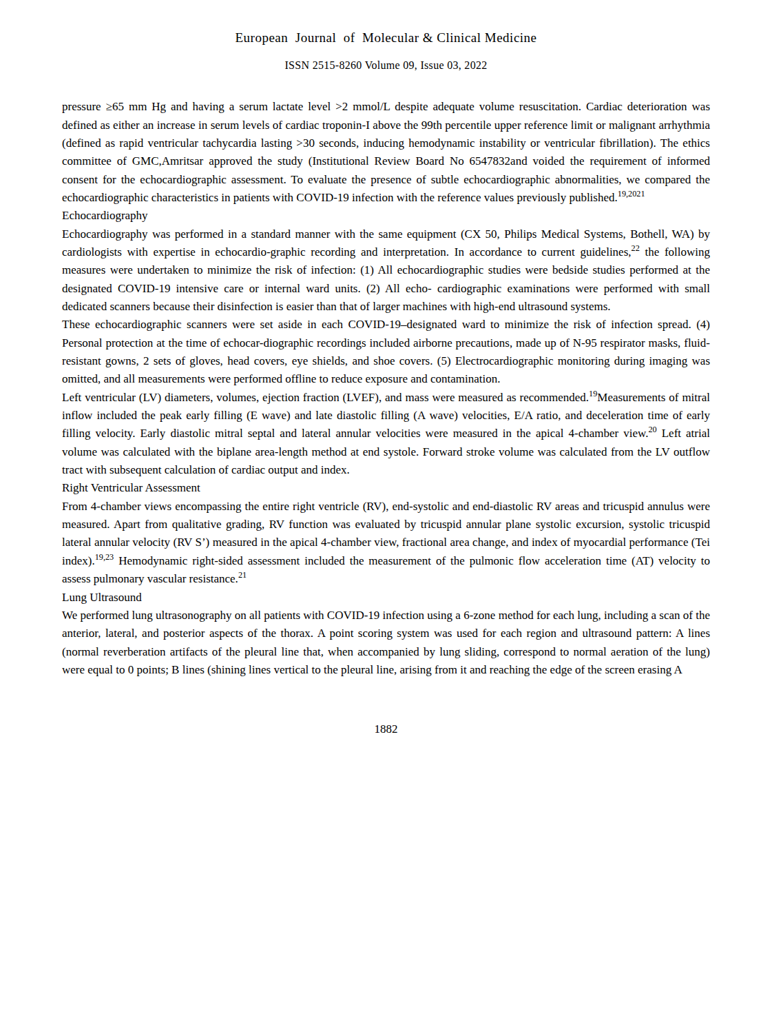European Journal of Molecular & Clinical Medicine
ISSN 2515-8260 Volume 09, Issue 03, 2022
pressure ≥65 mm Hg and having a serum lactate level >2 mmol/L despite adequate volume resuscitation. Cardiac deterioration was defined as either an increase in serum levels of cardiac troponin-I above the 99th percentile upper reference limit or malignant arrhythmia (defined as rapid ventricular tachycardia lasting >30 seconds, inducing hemodynamic instability or ventricular fibrillation). The ethics committee of GMC,Amritsar approved the study (Institutional Review Board No 6547832and voided the requirement of informed consent for the echocardiographic assessment. To evaluate the presence of subtle echocardiographic abnormalities, we compared the echocardiographic characteristics in patients with COVID-19 infection with the reference values previously published.19,2021
Echocardiography
Echocardiography was performed in a standard manner with the same equipment (CX 50, Philips Medical Systems, Bothell, WA) by cardiologists with expertise in echocardio-graphic recording and interpretation. In accordance to current guidelines,22 the following measures were undertaken to minimize the risk of infection: (1) All echocardiographic studies were bedside studies performed at the designated COVID-19 intensive care or internal ward units. (2) All echo- cardiographic examinations were performed with small dedicated scanners because their disinfection is easier than that of larger machines with high-end ultrasound systems.
These echocardiographic scanners were set aside in each COVID-19–designated ward to minimize the risk of infection spread. (4) Personal protection at the time of echocar-diographic recordings included airborne precautions, made up of N-95 respirator masks, fluid-resistant gowns, 2 sets of gloves, head covers, eye shields, and shoe covers. (5) Electrocardiographic monitoring during imaging was omitted, and all measurements were performed offline to reduce exposure and contamination.
Left ventricular (LV) diameters, volumes, ejection fraction (LVEF), and mass were measured as recommended.19Measurements of mitral inflow included the peak early filling (E wave) and late diastolic filling (A wave) velocities, E/A ratio, and deceleration time of early filling velocity. Early diastolic mitral septal and lateral annular velocities were measured in the apical 4-chamber view.20 Left atrial volume was calculated with the biplane area-length method at end systole. Forward stroke volume was calculated from the LV outflow tract with subsequent calculation of cardiac output and index.
Right Ventricular Assessment
From 4-chamber views encompassing the entire right ventricle (RV), end-systolic and end-diastolic RV areas and tricuspid annulus were measured. Apart from qualitative grading, RV function was evaluated by tricuspid annular plane systolic excursion, systolic tricuspid lateral annular velocity (RV S’) measured in the apical 4-chamber view, fractional area change, and index of myocardial performance (Tei index).19,23 Hemodynamic right-sided assessment included the measurement of the pulmonic flow acceleration time (AT) velocity to assess pulmonary vascular resistance.21
Lung Ultrasound
We performed lung ultrasonography on all patients with COVID-19 infection using a 6-zone method for each lung, including a scan of the anterior, lateral, and posterior aspects of the thorax. A point scoring system was used for each region and ultrasound pattern: A lines (normal reverberation artifacts of the pleural line that, when accompanied by lung sliding, correspond to normal aeration of the lung) were equal to 0 points; B lines (shining lines vertical to the pleural line, arising from it and reaching the edge of the screen erasing A
1882